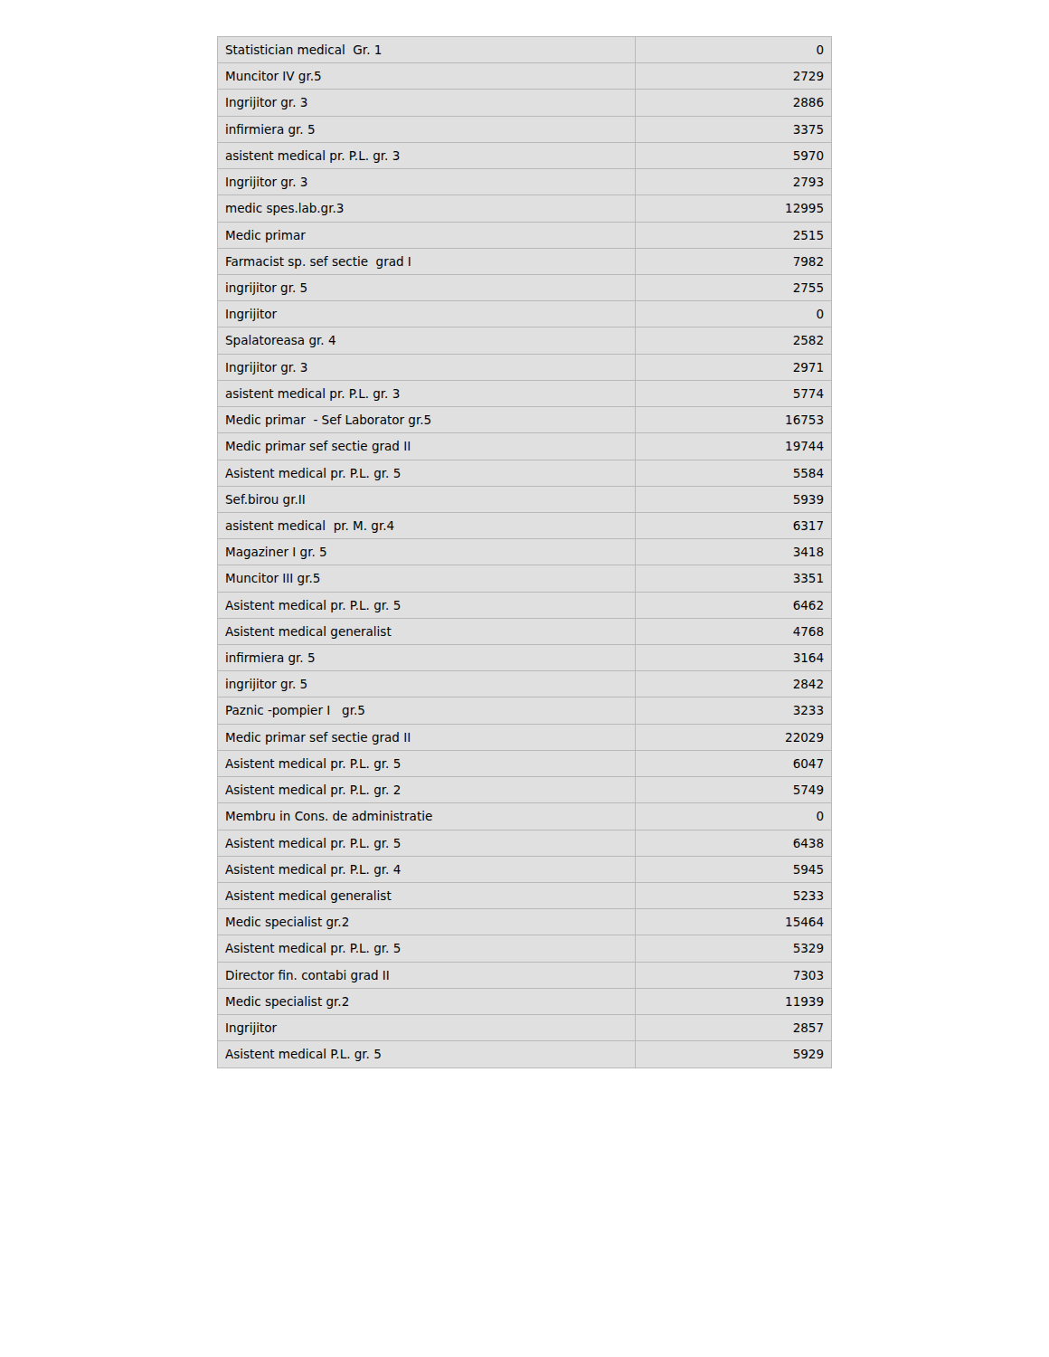| Statistician medical Gr. 1 | 0 |
| Muncitor IV gr.5 | 2729 |
| Ingrijitor gr. 3 | 2886 |
| infirmiera gr. 5 | 3375 |
| asistent medical pr. P.L. gr. 3 | 5970 |
| Ingrijitor gr. 3 | 2793 |
| medic spes.lab.gr.3 | 12995 |
| Medic primar | 2515 |
| Farmacist sp. sef sectie grad I | 7982 |
| ingrijitor gr. 5 | 2755 |
| Ingrijitor | 0 |
| Spalatoreasa gr. 4 | 2582 |
| Ingrijitor gr. 3 | 2971 |
| asistent medical pr. P.L. gr. 3 | 5774 |
| Medic primar - Sef Laborator gr.5 | 16753 |
| Medic primar sef sectie grad II | 19744 |
| Asistent medical pr. P.L. gr. 5 | 5584 |
| Sef.birou gr.II | 5939 |
| asistent medical pr. M. gr.4 | 6317 |
| Magaziner I gr. 5 | 3418 |
| Muncitor III gr.5 | 3351 |
| Asistent medical pr. P.L. gr. 5 | 6462 |
| Asistent medical generalist | 4768 |
| infirmiera gr. 5 | 3164 |
| ingrijitor gr. 5 | 2842 |
| Paznic -pompier I gr.5 | 3233 |
| Medic primar sef sectie grad II | 22029 |
| Asistent medical pr. P.L. gr. 5 | 6047 |
| Asistent medical pr. P.L. gr. 2 | 5749 |
| Membru in Cons. de administratie | 0 |
| Asistent medical pr. P.L. gr. 5 | 6438 |
| Asistent medical pr. P.L. gr. 4 | 5945 |
| Asistent medical generalist | 5233 |
| Medic specialist gr.2 | 15464 |
| Asistent medical pr. P.L. gr. 5 | 5329 |
| Director fin. contabi grad II | 7303 |
| Medic specialist gr.2 | 11939 |
| Ingrijitor | 2857 |
| Asistent medical P.L. gr. 5 | 5929 |